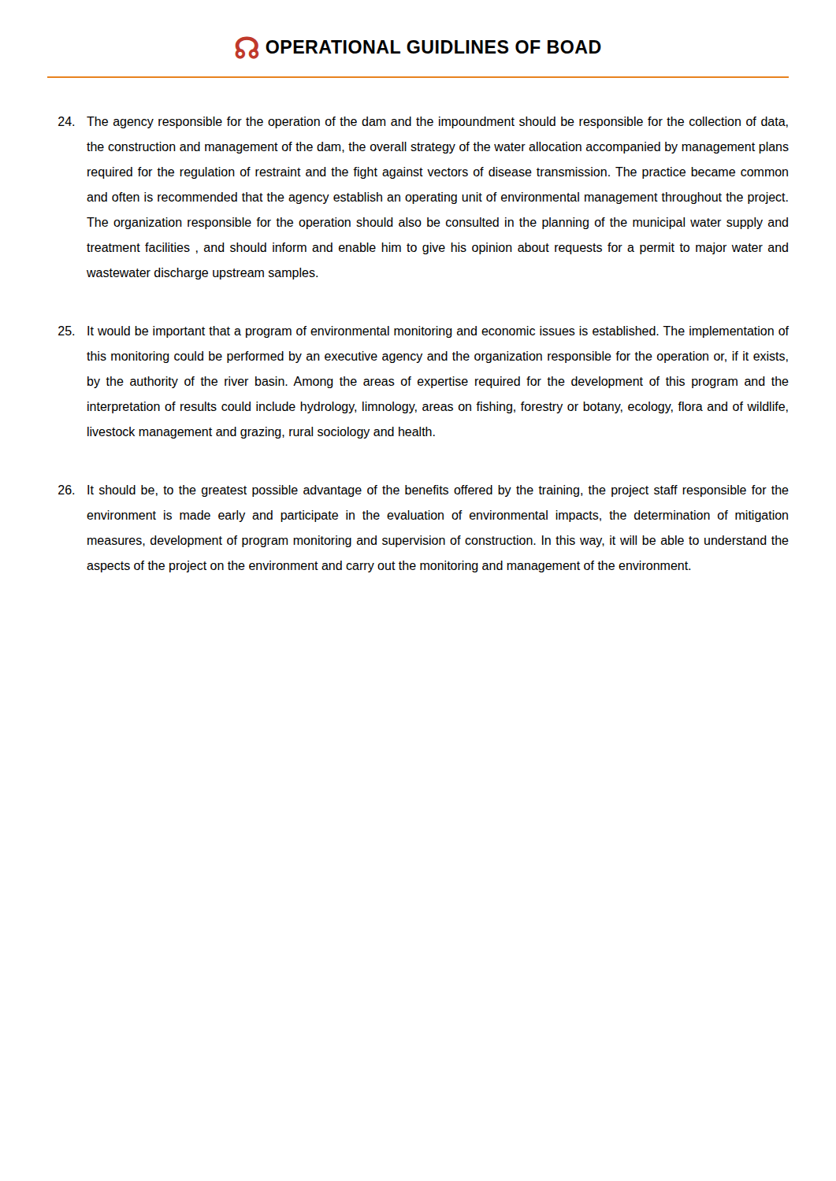☊OPERATIONAL GUIDLINES OF BOAD
The agency responsible for the operation of the dam and the impoundment should be responsible for the collection of data, the construction and management of the dam, the overall strategy of the water allocation accompanied by management plans required for the regulation of restraint and the fight against vectors of disease transmission. The practice became common and often is recommended that the agency establish an operating unit of environmental management throughout the project. The organization responsible for the operation should also be consulted in the planning of the municipal water supply and treatment facilities , and should inform and enable him to give his opinion about requests for a permit to major water and wastewater discharge upstream samples.
It would be important that a program of environmental monitoring and economic issues is established. The implementation of this monitoring could be performed by an executive agency and the organization responsible for the operation or, if it exists, by the authority of the river basin. Among the areas of expertise required for the development of this program and the interpretation of results could include hydrology, limnology, areas on fishing, forestry or botany, ecology, flora and of wildlife, livestock management and grazing, rural sociology and health.
It should be, to the greatest possible advantage of the benefits offered by the training, the project staff responsible for the environment is made early and participate in the evaluation of environmental impacts, the determination of mitigation measures, development of program monitoring and supervision of construction. In this way, it will be able to understand the aspects of the project on the environment and carry out the monitoring and management of the environment.